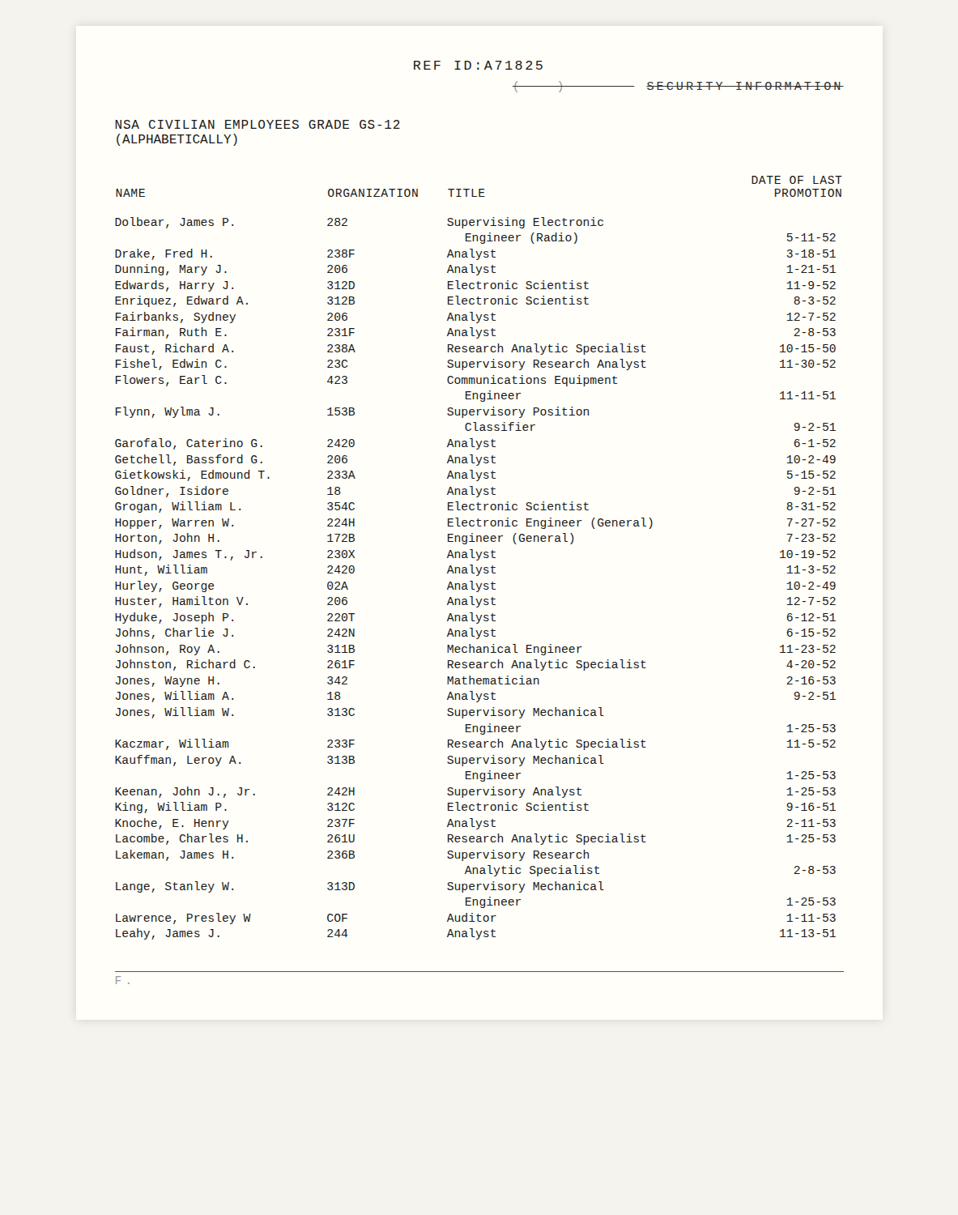REF ID:A71825
( ) SECURITY INFORMATION
NSA Civilian Employees Grade GS-12
(Alphabetically)
| Name | Organization | Title | Date of Last Promotion |
| --- | --- | --- | --- |
| Dolbear, James P. | 282 | Supervising Electronic | |
| | | Engineer (Radio) | 5-11-52 |
| Drake, Fred H. | 238F | Analyst | 3-18-51 |
| Dunning, Mary J. | 206 | Analyst | 1-21-51 |
| Edwards, Harry J. | 312D | Electronic Scientist | 11-9-52 |
| Enriquez, Edward A. | 312B | Electronic Scientist | 8-3-52 |
| Fairbanks, Sydney | 206 | Analyst | 12-7-52 |
| Fairman, Ruth E. | 231F | Analyst | 2-8-53 |
| Faust, Richard A. | 238A | Research Analytic Specialist | 10-15-50 |
| Fishel, Edwin C. | 23C | Supervisory Research Analyst | 11-30-52 |
| Flowers, Earl C. | 423 | Communications Equipment | |
| | | Engineer | 11-11-51 |
| Flynn, Wylma J. | 153B | Supervisory Position | |
| | | Classifier | 9-2-51 |
| Garofalo, Caterino G. | 2420 | Analyst | 6-1-52 |
| Getchell, Bassford G. | 206 | Analyst | 10-2-49 |
| Gietkowski, Edmound T. | 233A | Analyst | 5-15-52 |
| Goldner, Isidore | 18 | Analyst | 9-2-51 |
| Grogan, William L. | 354C | Electronic Scientist | 8-31-52 |
| Hopper, Warren W. | 224H | Electronic Engineer (General) | 7-27-52 |
| Horton, John H. | 172B | Engineer (General) | 7-23-52 |
| Hudson, James T., Jr. | 230X | Analyst | 10-19-52 |
| Hunt, William | 2420 | Analyst | 11-3-52 |
| Hurley, George | 02A | Analyst | 10-2-49 |
| Huster, Hamilton V. | 206 | Analyst | 12-7-52 |
| Hyduke, Joseph P. | 220T | Analyst | 6-12-51 |
| Johns, Charlie J. | 242N | Analyst | 6-15-52 |
| Johnson, Roy A. | 311B | Mechanical Engineer | 11-23-52 |
| Johnston, Richard C. | 261F | Research Analytic Specialist | 4-20-52 |
| Jones, Wayne H. | 342 | Mathematician | 2-16-53 |
| Jones, William A. | 18 | Analyst | 9-2-51 |
| Jones, William W. | 313C | Supervisory Mechanical | |
| | | Engineer | 1-25-53 |
| Kaczmar, William | 233F | Research Analytic Specialist | 11-5-52 |
| Kauffman, Leroy A. | 313B | Supervisory Mechanical | |
| | | Engineer | 1-25-53 |
| Keenan, John J., Jr. | 242H | Supervisory Analyst | 1-25-53 |
| King, William P. | 312C | Electronic Scientist | 9-16-51 |
| Knoche, E. Henry | 237F | Analyst | 2-11-53 |
| Lacombe, Charles H. | 261U | Research Analytic Specialist | 1-25-53 |
| Lakeman, James H. | 236B | Supervisory Research | |
| | | Analytic Specialist | 2-8-53 |
| Lange, Stanley W. | 313D | Supervisory Mechanical | |
| | | Engineer | 1-25-53 |
| Lawrence, Presley W | COF | Auditor | 1-11-53 |
| Leahy, James J. | 244 | Analyst | 11-13-51 |
F.